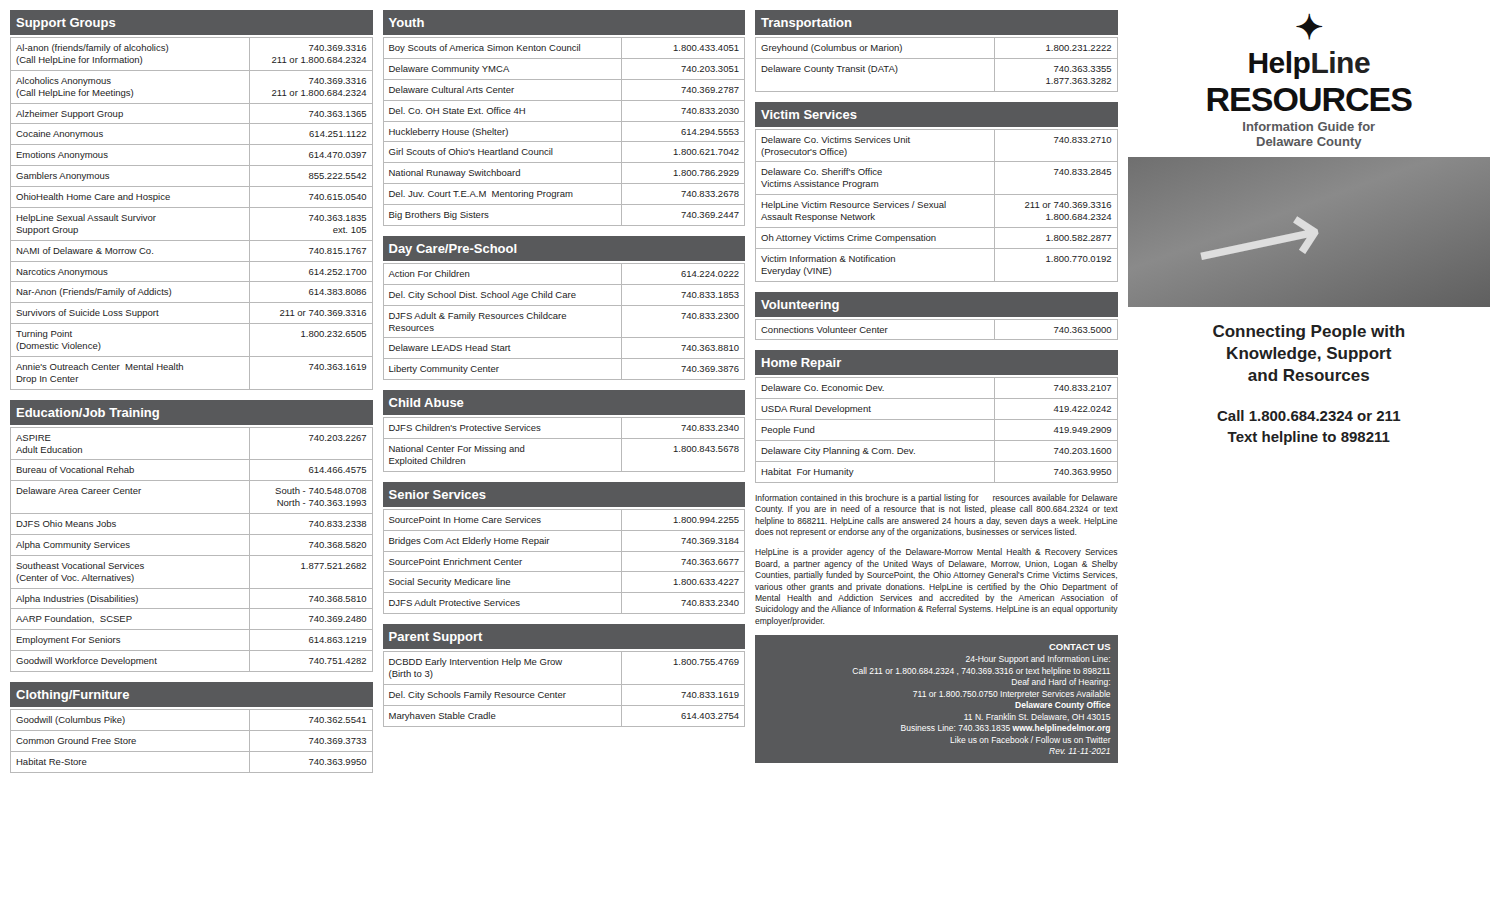Support Groups
| Al-anon (friends/family of alcoholics) (Call HelpLine for Information) | 740.369.3316 211 or 1.800.684.2324 |
| Alcoholics Anonymous (Call HelpLine for Meetings) | 740.369.3316 211 or 1.800.684.2324 |
| Alzheimer Support Group | 740.363.1365 |
| Cocaine Anonymous | 614.251.1122 |
| Emotions Anonymous | 614.470.0397 |
| Gamblers Anonymous | 855.222.5542 |
| OhioHealth Home Care and Hospice | 740.615.0540 |
| HelpLine Sexual Assault Survivor Support Group | 740.363.1835 ext. 105 |
| NAMI of Delaware & Morrow Co. | 740.815.1767 |
| Narcotics Anonymous | 614.252.1700 |
| Nar-Anon (Friends/Family of Addicts) | 614.383.8086 |
| Survivors of Suicide Loss Support | 211 or 740.369.3316 |
| Turning Point (Domestic Violence) | 1.800.232.6505 |
| Annie's Outreach Center Mental Health Drop In Center | 740.363.1619 |
Education/Job Training
| ASPIRE Adult Education | 740.203.2267 |
| Bureau of Vocational Rehab | 614.466.4575 |
| Delaware Area Career Center | South - 740.548.0708 North - 740.363.1993 |
| DJFS Ohio Means Jobs | 740.833.2338 |
| Alpha Community Services | 740.368.5820 |
| Southeast Vocational Services (Center of Voc. Alternatives) | 1.877.521.2682 |
| Alpha Industries (Disabilities) | 740.368.5810 |
| AARP Foundation, SCSEP | 740.369.2480 |
| Employment For Seniors | 614.863.1219 |
| Goodwill Workforce Development | 740.751.4282 |
Clothing/Furniture
| Goodwill (Columbus Pike) | 740.362.5541 |
| Common Ground Free Store | 740.369.3733 |
| Habitat Re-Store | 740.363.9950 |
Youth
| Boy Scouts of America Simon Kenton Council | 1.800.433.4051 |
| Delaware Community YMCA | 740.203.3051 |
| Delaware Cultural Arts Center | 740.369.2787 |
| Del. Co. OH State Ext. Office 4H | 740.833.2030 |
| Huckleberry House (Shelter) | 614.294.5553 |
| Girl Scouts of Ohio's Heartland Council | 1.800.621.7042 |
| National Runaway Switchboard | 1.800.786.2929 |
| Del. Juv. Court T.E.A.M Mentoring Program | 740.833.2678 |
| Big Brothers Big Sisters | 740.369.2447 |
Day Care/Pre-School
| Action For Children | 614.224.0222 |
| Del. City School Dist. School Age Child Care | 740.833.1853 |
| DJFS Adult & Family Resources Childcare Resources | 740.833.2300 |
| Delaware LEADS Head Start | 740.363.8810 |
| Liberty Community Center | 740.369.3876 |
Child Abuse
| DJFS Children's Protective Services | 740.833.2340 |
| National Center For Missing and Exploited Children | 1.800.843.5678 |
Senior Services
| SourcePoint In Home Care Services | 1.800.994.2255 |
| Bridges Com Act Elderly Home Repair | 740.369.3184 |
| SourcePoint Enrichment Center | 740.363.6677 |
| Social Security Medicare line | 1.800.633.4227 |
| DJFS Adult Protective Services | 740.833.2340 |
Parent Support
| DCBDD Early Intervention Help Me Grow (Birth to 3) | 1.800.755.4769 |
| Del. City Schools Family Resource Center | 740.833.1619 |
| Maryhaven Stable Cradle | 614.403.2754 |
Transportation
| Greyhound (Columbus or Marion) | 1.800.231.2222 |
| Delaware County Transit (DATA) | 740.363.3355 1.877.363.3282 |
Victim Services
| Delaware Co. Victims Services Unit (Prosecutor's Office) | 740.833.2710 |
| Delaware Co. Sheriff's Office Victims Assistance Program | 740.833.2845 |
| HelpLine Victim Resource Services / Sexual Assault Response Network | 211 or 740.369.3316 1.800.684.2324 |
| Oh Attorney Victims Crime Compensation | 1.800.582.2877 |
| Victim Information & Notification Everyday (VINE) | 1.800.770.0192 |
Volunteering
| Connections Volunteer Center | 740.363.5000 |
Home Repair
| Delaware Co. Economic Dev. | 740.833.2107 |
| USDA Rural Development | 419.422.0242 |
| People Fund | 419.949.2909 |
| Delaware City Planning & Com. Dev. | 740.203.1600 |
| Habitat For Humanity | 740.363.9950 |
Information contained in this brochure is a partial listing for resources available for Delaware County. If you are in need of a resource that is not listed, please call 800.684.2324 or text helpline to 868211. HelpLine calls are answered 24 hours a day, seven days a week. HelpLine does not represent or endorse any of the organizations, businesses or services listed.
HelpLine is a provider agency of the Delaware-Morrow Mental Health & Recovery Services Board, a partner agency of the United Ways of Delaware, Morrow, Union, Logan & Shelby Counties, partially funded by SourcePoint, the Ohio Attorney General's Crime Victims Services, various other grants and private donations. HelpLine is certified by the Ohio Department of Mental Health and Addiction Services and accredited by the American Association of Suicidology and the Alliance of Information & Referral Systems. HelpLine is an equal opportunity employer/provider.
CONTACT US 24-Hour Support and Information Line:
Call 211 or 1.800.684.2324 , 740.369.3316 or text helpline to 898211
Deaf and Hard of Hearing:
711 or 1.800.750.0750 Interpreter Services Available
Delaware County Office
11 N. Franklin St. Delaware, OH 43015
Business Line: 740.363.1835 www.helplinedelmor.org
Like us on Facebook / Follow us on Twitter
Rev. 11-11-2021
✦
Help Line
RESOURCES
Information Guide for
Delaware County
⟶
Connecting People with
Knowledge, Support
and Resources
Call 1.800.684.2324 or 211
Text helpline to 898211